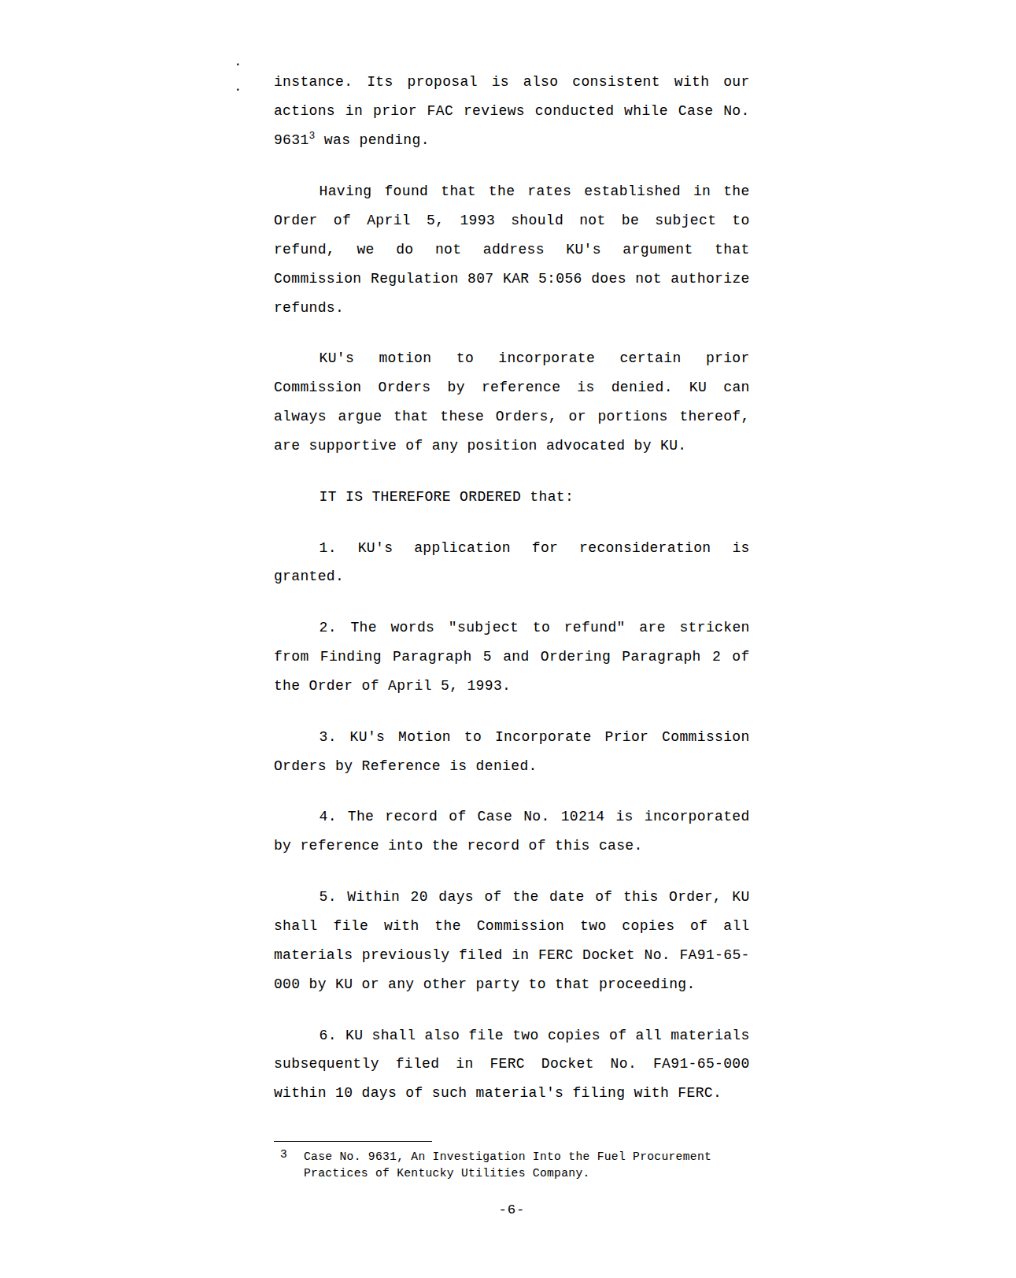. .
instance. Its proposal is also consistent with our actions in prior FAC reviews conducted while Case No. 96313 was pending.
Having found that the rates established in the Order of April 5, 1993 should not be subject to refund, we do not address KU's argument that Commission Regulation 807 KAR 5:056 does not authorize refunds.
KU's motion to incorporate certain prior Commission Orders by reference is denied. KU can always argue that these Orders, or portions thereof, are supportive of any position advocated by KU.
IT IS THEREFORE ORDERED that:
1. KU's application for reconsideration is granted.
2. The words "subject to refund" are stricken from Finding Paragraph 5 and Ordering Paragraph 2 of the Order of April 5, 1993.
3. KU's Motion to Incorporate Prior Commission Orders by Reference is denied.
4. The record of Case No. 10214 is incorporated by reference into the record of this case.
5. Within 20 days of the date of this Order, KU shall file with the Commission two copies of all materials previously filed in FERC Docket No. FA91-65-000 by KU or any other party to that proceeding.
6. KU shall also file two copies of all materials subsequently filed in FERC Docket No. FA91-65-000 within 10 days of such material's filing with FERC.
3 Case No. 9631, An Investigation Into the Fuel Procurement Practices of Kentucky Utilities Company.
-6-